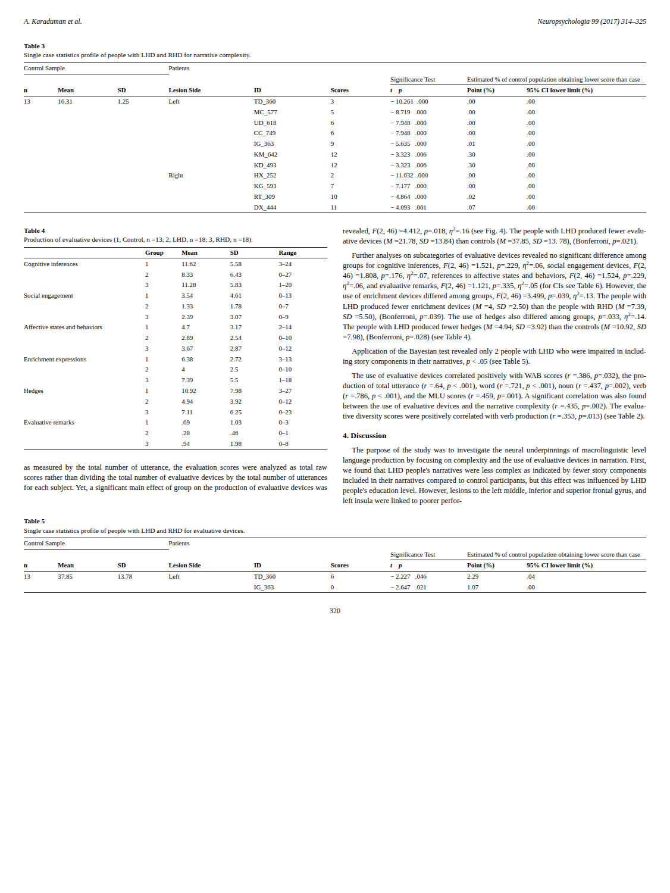A. Karaduman et al. Neuropsychologia 99 (2017) 314–325
Table 3 Single case statistics profile of people with LHD and RHD for narrative complexity.
| Control Sample | Patients |
| | | Significance Test | Estimated % of control population obtaining lower score than case |
| n | Mean | SD | Lesion Side | ID | Scores | t p | Point (%) | 95% CI lower limit (%) |
| 13 | 16.31 | 1.25 | Left | TD_360 | 3 | − 10.261 .000 | .00 | .00 |
| | | | | MC_577 | 5 | − 8.719 .000 | .00 | .00 |
| | | | | UD_618 | 6 | − 7.948 .000 | .00 | .00 |
| | | | | CC_749 | 6 | − 7.948 .000 | .00 | .00 |
| | | | | IG_363 | 9 | − 5.635 .000 | .01 | .00 |
| | | | | KM_642 | 12 | − 3.323 .006 | .30 | .00 |
| | | | | KD_493 | 12 | − 3.323 .006 | .30 | .00 |
| | | | Right | HX_252 | 2 | − 11.032 .000 | .00 | .00 |
| | | | | KG_593 | 7 | − 7.177 .000 | .00 | .00 |
| | | | | RT_309 | 10 | − 4.864 .000 | .02 | .00 |
| | | | | DX_444 | 11 | − 4.093 .001 | .07 | .00 |
Table 4 Production of evaluative devices (1, Control, n =13; 2, LHD, n =18; 3, RHD, n =18).
| | Group | Mean | SD | Range |
| --- | --- | --- | --- | --- |
| Cognitive inferences | 1 | 11.62 | 5.58 | 3–24 |
| | 2 | 8.33 | 6.43 | 0–27 |
| | 3 | 11.28 | 5.83 | 1–20 |
| Social engagement | 1 | 3.54 | 4.61 | 0–13 |
| | 2 | 1.33 | 1.78 | 0–7 |
| | 3 | 2.39 | 3.07 | 0–9 |
| Affective states and behaviors | 1 | 4.7 | 3.17 | 2–14 |
| | 2 | 2.89 | 2.54 | 0–10 |
| | 3 | 3.67 | 2.87 | 0–12 |
| Enrichment expressions | 1 | 6.38 | 2.72 | 3–13 |
| | 2 | 4 | 2.5 | 0–10 |
| | 3 | 7.39 | 5.5 | 1–18 |
| Hedges | 1 | 10.92 | 7.98 | 3–27 |
| | 2 | 4.94 | 3.92 | 0–12 |
| | 3 | 7.11 | 6.25 | 0–23 |
| Evaluative remarks | 1 | .69 | 1.03 | 0–3 |
| | 2 | .28 | .46 | 0–1 |
| | 3 | .94 | 1.98 | 0–8 |
as measured by the total number of utterance, the evaluation scores were analyzed as total raw scores rather than dividing the total number of evaluative devices by the total number of utterances for each subject. Yet, a significant main effect of group on the production of evaluative devices was revealed, F(2, 46) =4.412, p=.018, η2=.16 (see Fig. 4). The people with LHD produced fewer evaluative devices (M =21.78, SD =13.84) than controls (M =37.85, SD =13. 78), (Bonferroni, p=.021).
Further analyses on subcategories of evaluative devices revealed no significant difference among groups for cognitive inferences, F(2, 46) =1.521, p=.229, η2=.06, social engagement devices, F(2, 46) =1.808, p=.176, η2=.07, references to affective states and behaviors, F(2, 46) =1.524, p=.229, η2=.06, and evaluative remarks, F(2, 46) =1.121, p=.335, η2=.05 (for CIs see Table 6). However, the use of enrichment devices differed among groups, F(2, 46) =3.499, p=.039, η2=.13. The people with LHD produced fewer enrichment devices (M =4, SD =2.50) than the people with RHD (M =7.39, SD =5.50), (Bonferroni, p=.039). The use of hedges also differed among groups, p=.033, η2=.14. The people with LHD produced fewer hedges (M =4.94, SD =3.92) than the controls (M =10.92, SD =7.98), (Bonferroni, p=.028) (see Table 4).
Application of the Bayesian test revealed only 2 people with LHD who were impaired in including story components in their narratives, p < .05 (see Table 5).
The use of evaluative devices correlated positively with WAB scores (r =.386, p=.032), the production of total utterance (r =.64, p < .001), word (r =.721, p < .001), noun (r =.437, p=.002), verb (r =.786, p < .001), and the MLU scores (r =.459, p=.001). A significant correlation was also found between the use of evaluative devices and the narrative complexity (r =.435, p=.002). The evaluative diversity scores were positively correlated with verb production (r =.353, p=.013) (see Table 2).
4. Discussion
The purpose of the study was to investigate the neural underpinnings of macrolinguistic level language production by focusing on complexity and the use of evaluative devices in narration. First, we found that LHD people's narratives were less complex as indicated by fewer story components included in their narratives compared to control participants, but this effect was influenced by LHD people's education level. However, lesions to the left middle, inferior and superior frontal gyrus, and left insula were linked to poorer perfor-
Table 5 Single case statistics profile of people with LHD and RHD for evaluative devices.
| Control Sample | Patients |
| | | Significance Test | Estimated % of control population obtaining lower score than case |
| n | Mean | SD | Lesion Side | ID | Scores | t p | Point (%) | 95% CI lower limit (%) |
| 13 | 37.85 | 13.78 | Left | TD_360 | 6 | − 2.227 .046 | 2.29 | .04 |
| | | | | IG_363 | 0 | − 2.647 .021 | 1.07 | .00 |
320